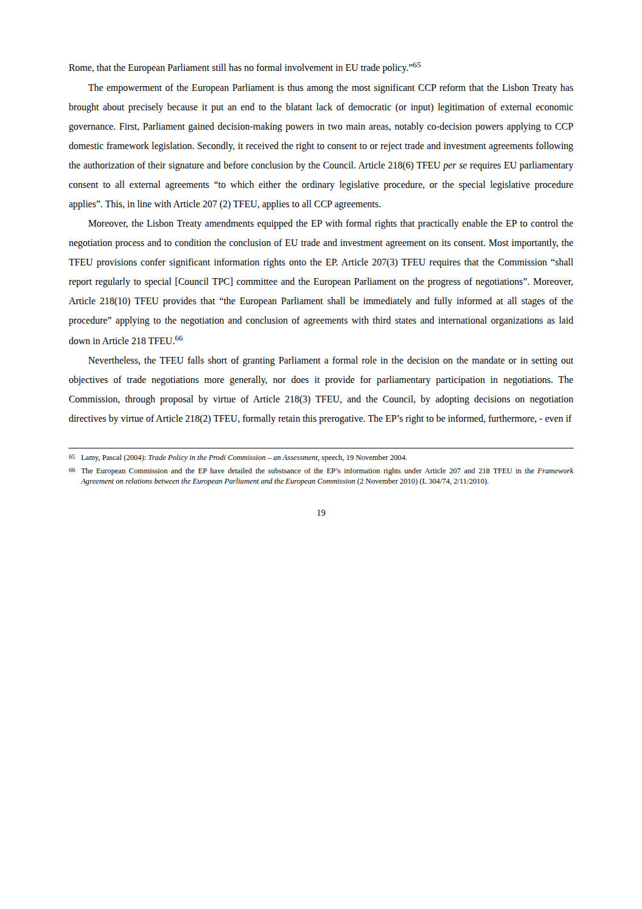Rome, that the European Parliament still has no formal involvement in EU trade policy.”65
The empowerment of the European Parliament is thus among the most significant CCP reform that the Lisbon Treaty has brought about precisely because it put an end to the blatant lack of democratic (or input) legitimation of external economic governance. First, Parliament gained decision-making powers in two main areas, notably co-decision powers applying to CCP domestic framework legislation. Secondly, it received the right to consent to or reject trade and investment agreements following the authorization of their signature and before conclusion by the Council. Article 218(6) TFEU per se requires EU parliamentary consent to all external agreements “to which either the ordinary legislative procedure, or the special legislative procedure applies”. This, in line with Article 207 (2) TFEU, applies to all CCP agreements.
Moreover, the Lisbon Treaty amendments equipped the EP with formal rights that practically enable the EP to control the negotiation process and to condition the conclusion of EU trade and investment agreement on its consent. Most importantly, the TFEU provisions confer significant information rights onto the EP. Article 207(3) TFEU requires that the Commission “shall report regularly to special [Council TPC] committee and the European Parliament on the progress of negotiations”. Moreover, Article 218(10) TFEU provides that “the European Parliament shall be immediately and fully informed at all stages of the procedure” applying to the negotiation and conclusion of agreements with third states and international organizations as laid down in Article 218 TFEU.66
Nevertheless, the TFEU falls short of granting Parliament a formal role in the decision on the mandate or in setting out objectives of trade negotiations more generally, nor does it provide for parliamentary participation in negotiations. The Commission, through proposal by virtue of Article 218(3) TFEU, and the Council, by adopting decisions on negotiation directives by virtue of Article 218(2) TFEU, formally retain this prerogative. The EP’s right to be informed, furthermore, - even if
65Lamy, Pascal (2004): Trade Policy in the Prodi Commission – an Assessment, speech, 19 November 2004.
66The European Commission and the EP have detailed the substsance of the EP’s information rights under Article 207 and 218 TFEU in the Framework Agreement on relations between the European Parliament and the European Commission (2 November 2010) (L 304/74, 2/11/2010).
19